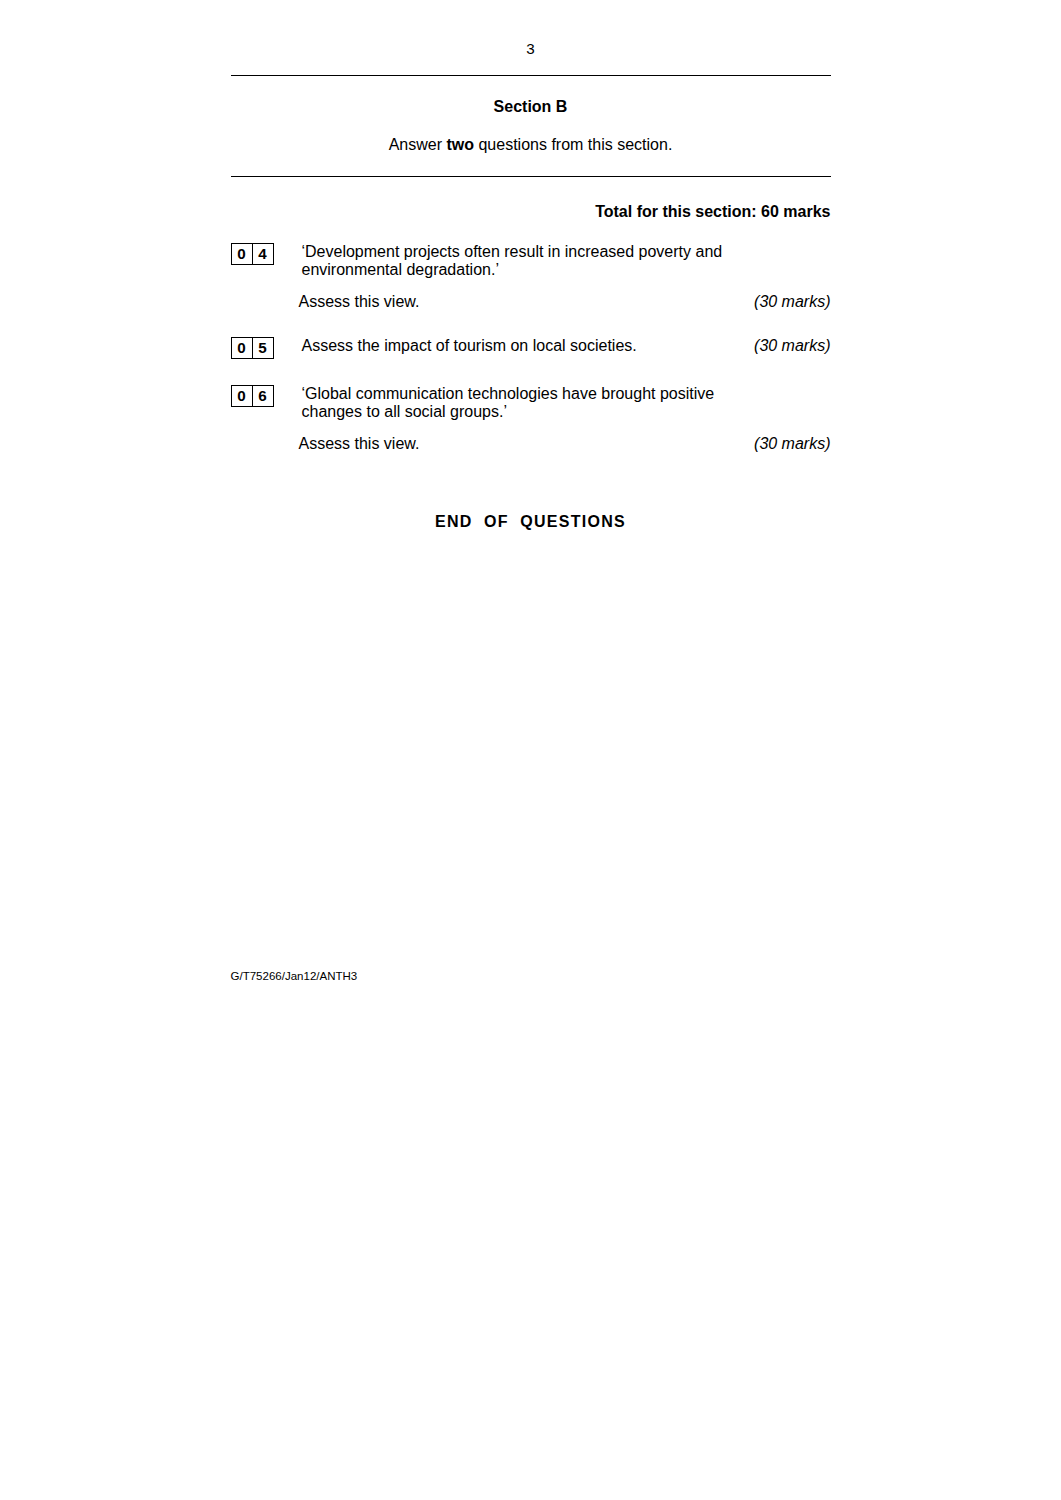3
Section B
Answer two questions from this section.
Total for this section: 60 marks
04
‘Development projects often result in increased poverty and environmental degradation.’
Assess this view. (30 marks)
05
Assess the impact of tourism on local societies. (30 marks)
06
‘Global communication technologies have brought positive changes to all social groups.’
Assess this view. (30 marks)
END OF QUESTIONS
G/T75266/Jan12/ANTH3